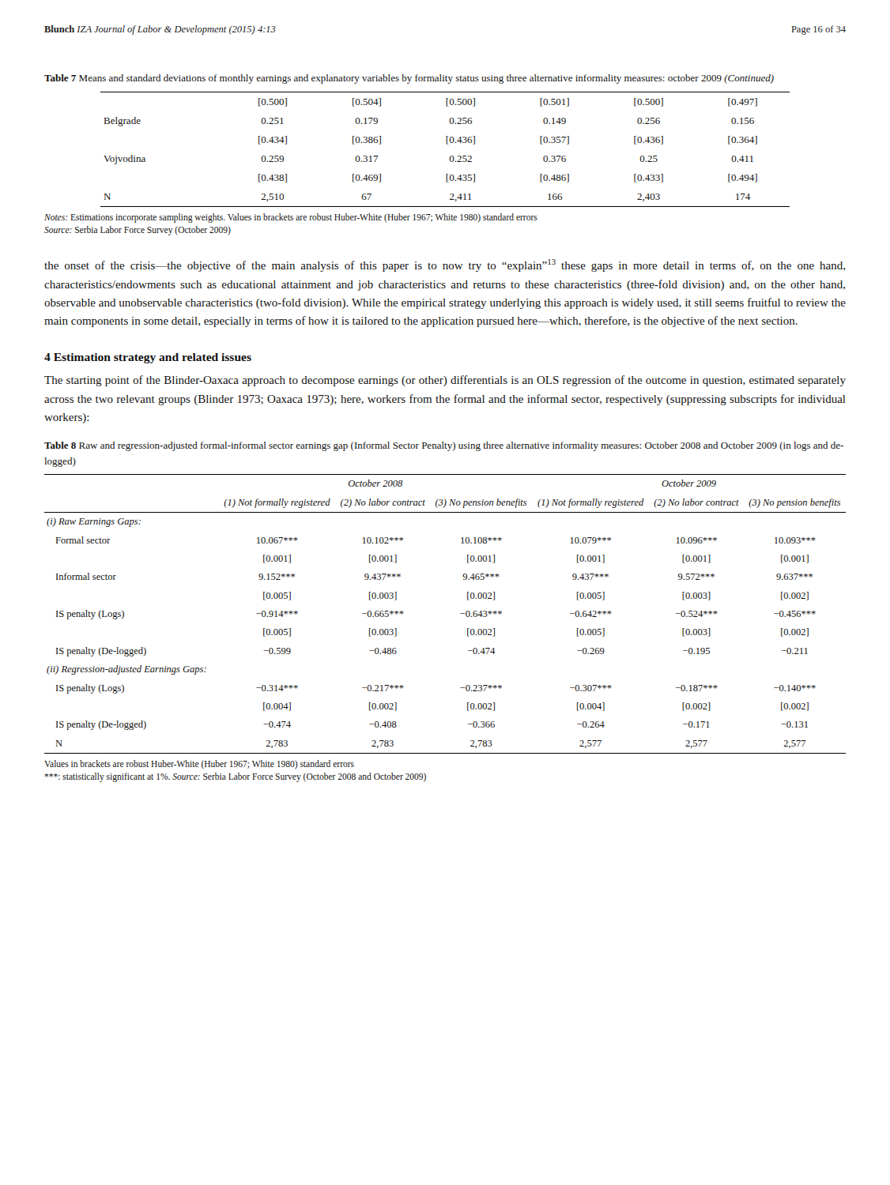Blunch IZA Journal of Labor & Development (2015) 4:13
Page 16 of 34
Table 7 Means and standard deviations of monthly earnings and explanatory variables by formality status using three alternative informality measures: october 2009 (Continued)
| | [0.500] | [0.504] | [0.500] | [0.501] | [0.500] | [0.497] |
| Belgrade | 0.251 | 0.179 | 0.256 | 0.149 | 0.256 | 0.156 |
| | [0.434] | [0.386] | [0.436] | [0.357] | [0.436] | [0.364] |
| Vojvodina | 0.259 | 0.317 | 0.252 | 0.376 | 0.25 | 0.411 |
| | [0.438] | [0.469] | [0.435] | [0.486] | [0.433] | [0.494] |
| N | 2,510 | 67 | 2,411 | 166 | 2,403 | 174 |
Notes: Estimations incorporate sampling weights. Values in brackets are robust Huber-White (Huber 1967; White 1980) standard errors
Source: Serbia Labor Force Survey (October 2009)
the onset of the crisis—the objective of the main analysis of this paper is to now try to “explain”13 these gaps in more detail in terms of, on the one hand, characteristics/endowments such as educational attainment and job characteristics and returns to these characteristics (three-fold division) and, on the other hand, observable and unobservable characteristics (two-fold division). While the empirical strategy underlying this approach is widely used, it still seems fruitful to review the main components in some detail, especially in terms of how it is tailored to the application pursued here—which, therefore, is the objective of the next section.
4 Estimation strategy and related issues
The starting point of the Blinder-Oaxaca approach to decompose earnings (or other) differentials is an OLS regression of the outcome in question, estimated separately across the two relevant groups (Blinder 1973; Oaxaca 1973); here, workers from the formal and the informal sector, respectively (suppressing subscripts for individual workers):
Table 8 Raw and regression-adjusted formal-informal sector earnings gap (Informal Sector Penalty) using three alternative informality measures: October 2008 and October 2009 (in logs and de-logged)
| | October 2008 | October 2009 |
| | (1) Not formally registered | (2) No labor contract | (3) No pension benefits | (1) Not formally registered | (2) No labor contract | (3) No pension benefits |
| (i) Raw Earnings Gaps: | | | | | | |
| Formal sector | 10.067*** | 10.102*** | 10.108*** | 10.079*** | 10.096*** | 10.093*** |
| | [0.001] | [0.001] | [0.001] | [0.001] | [0.001] | [0.001] |
| Informal sector | 9.152*** | 9.437*** | 9.465*** | 9.437*** | 9.572*** | 9.637*** |
| | [0.005] | [0.003] | [0.002] | [0.005] | [0.003] | [0.002] |
| IS penalty (Logs) | −0.914*** | −0.665*** | −0.643*** | −0.642*** | −0.524*** | −0.456*** |
| | [0.005] | [0.003] | [0.002] | [0.005] | [0.003] | [0.002] |
| IS penalty (De-logged) | −0.599 | −0.486 | −0.474 | −0.269 | −0.195 | −0.211 |
| (ii) Regression-adjusted Earnings Gaps: | | | | | | |
| IS penalty (Logs) | −0.314*** | −0.217*** | −0.237*** | −0.307*** | −0.187*** | −0.140*** |
| | [0.004] | [0.002] | [0.002] | [0.004] | [0.002] | [0.002] |
| IS penalty (De-logged) | −0.474 | −0.408 | −0.366 | −0.264 | −0.171 | −0.131 |
| N | 2,783 | 2,783 | 2,783 | 2,577 | 2,577 | 2,577 |
Values in brackets are robust Huber-White (Huber 1967; White 1980) standard errors
***: statistically significant at 1%. Source: Serbia Labor Force Survey (October 2008 and October 2009)